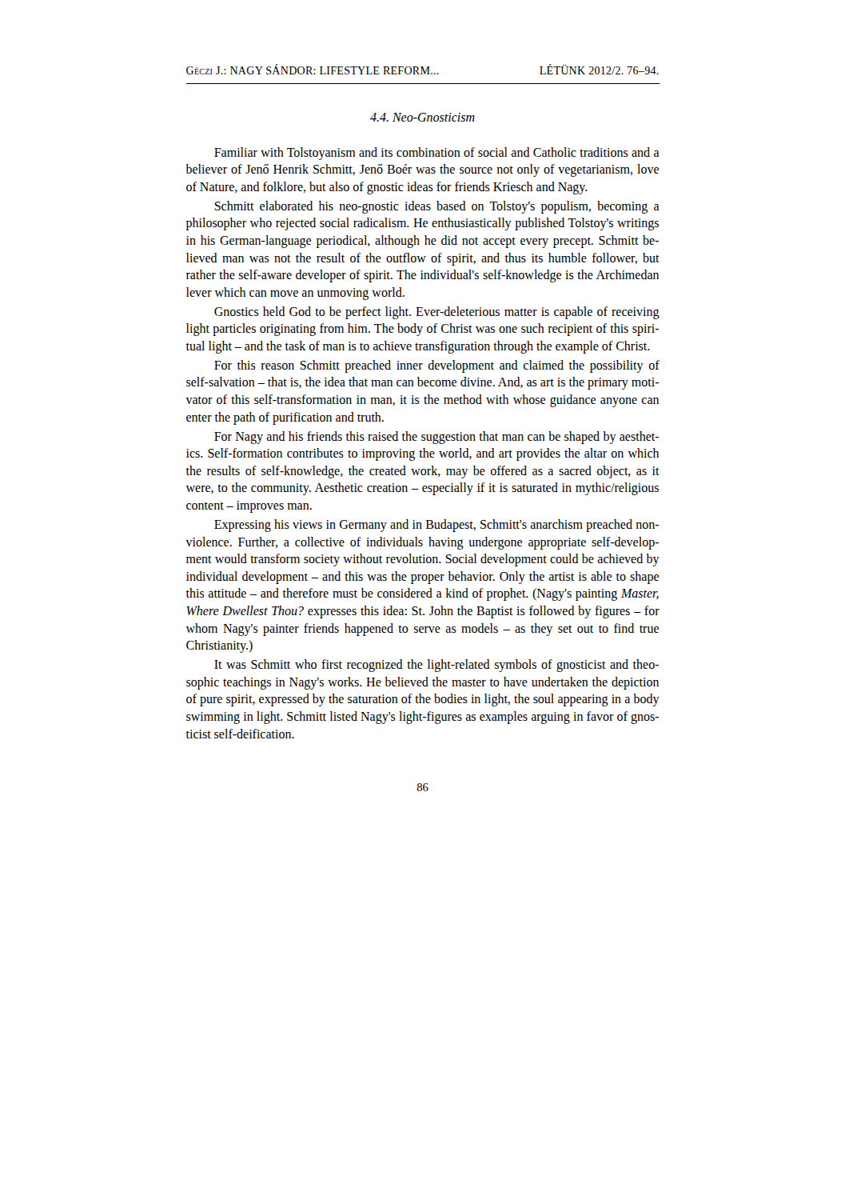Géczi J.: NAGY SÁNDOR: LIFESTYLE REFORM... LÉTÜNK 2012/2. 76–94.
4.4. Neo-Gnosticism
Familiar with Tolstoyanism and its combination of social and Catholic traditions and a believer of Jenő Henrik Schmitt, Jenő Boér was the source not only of vegetarianism, love of Nature, and folklore, but also of gnostic ideas for friends Kriesch and Nagy.
Schmitt elaborated his neo-gnostic ideas based on Tolstoy's populism, becoming a philosopher who rejected social radicalism. He enthusiastically published Tolstoy's writings in his German-language periodical, although he did not accept every precept. Schmitt believed man was not the result of the outflow of spirit, and thus its humble follower, but rather the self-aware developer of spirit. The individual's self-knowledge is the Archimedan lever which can move an unmoving world.
Gnostics held God to be perfect light. Ever-deleterious matter is capable of receiving light particles originating from him. The body of Christ was one such recipient of this spiritual light – and the task of man is to achieve transfiguration through the example of Christ.
For this reason Schmitt preached inner development and claimed the possibility of self-salvation – that is, the idea that man can become divine. And, as art is the primary motivator of this self-transformation in man, it is the method with whose guidance anyone can enter the path of purification and truth.
For Nagy and his friends this raised the suggestion that man can be shaped by aesthetics. Self-formation contributes to improving the world, and art provides the altar on which the results of self-knowledge, the created work, may be offered as a sacred object, as it were, to the community. Aesthetic creation – especially if it is saturated in mythic/religious content – improves man.
Expressing his views in Germany and in Budapest, Schmitt's anarchism preached non-violence. Further, a collective of individuals having undergone appropriate self-development would transform society without revolution. Social development could be achieved by individual development – and this was the proper behavior. Only the artist is able to shape this attitude – and therefore must be considered a kind of prophet. (Nagy's painting Master, Where Dwellest Thou? expresses this idea: St. John the Baptist is followed by figures – for whom Nagy's painter friends happened to serve as models – as they set out to find true Christianity.)
It was Schmitt who first recognized the light-related symbols of gnosticist and theosophic teachings in Nagy's works. He believed the master to have undertaken the depiction of pure spirit, expressed by the saturation of the bodies in light, the soul appearing in a body swimming in light. Schmitt listed Nagy's light-figures as examples arguing in favor of gnosticist self-deification.
86